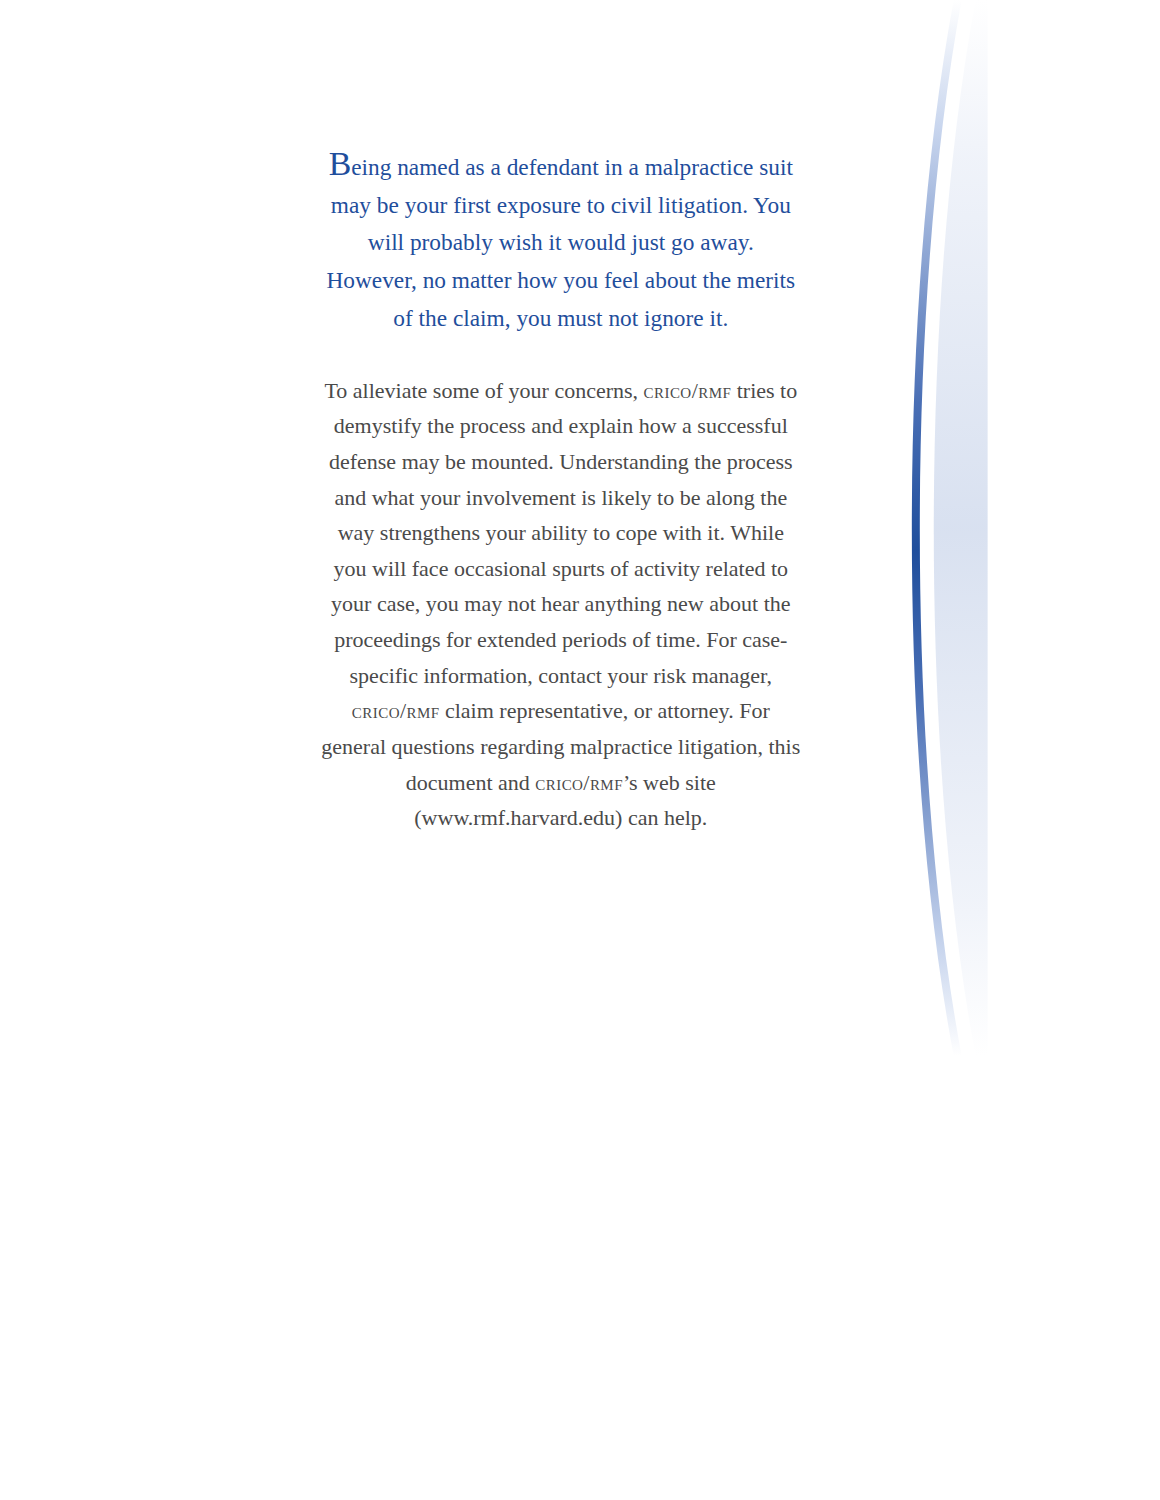Being named as a defendant in a malpractice suit may be your first exposure to civil litigation. You will probably wish it would just go away. However, no matter how you feel about the merits of the claim, you must not ignore it.
To alleviate some of your concerns, crico/rmf tries to demystify the process and explain how a successful defense may be mounted. Understanding the process and what your involvement is likely to be along the way strengthens your ability to cope with it. While you will face occasional spurts of activity related to your case, you may not hear anything new about the proceedings for extended periods of time. For case-specific information, contact your risk manager, crico/rmf claim representative, or attorney. For general questions regarding malpractice litigation, this document and crico/rmf’s web site (www.rmf.harvard.edu) can help.